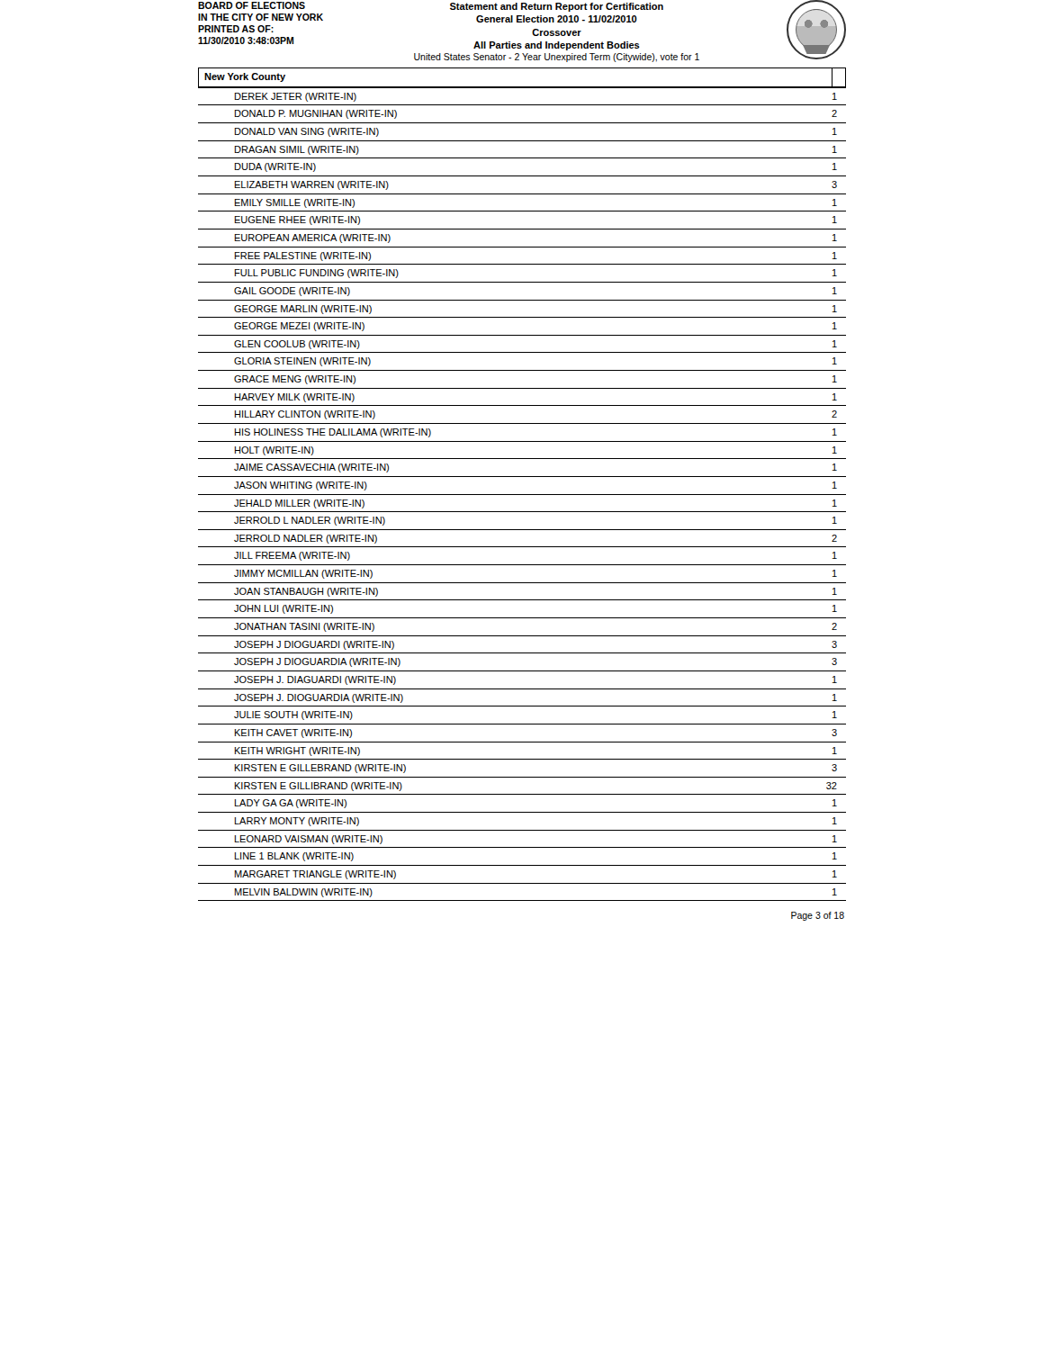BOARD OF ELECTIONS
IN THE CITY OF NEW YORK
PRINTED AS OF:
11/30/2010 3:48:03PM
Statement and Return Report for Certification
General Election 2010 - 11/02/2010
Crossover
All Parties and Independent Bodies
United States Senator - 2 Year Unexpired Term (Citywide), vote for 1
New York County
| DEREK JETER (WRITE-IN) | 1 |
| DONALD P. MUGNIHAN (WRITE-IN) | 2 |
| DONALD VAN SING (WRITE-IN) | 1 |
| DRAGAN SIMIL (WRITE-IN) | 1 |
| DUDA (WRITE-IN) | 1 |
| ELIZABETH WARREN (WRITE-IN) | 3 |
| EMILY SMILLE (WRITE-IN) | 1 |
| EUGENE RHEE (WRITE-IN) | 1 |
| EUROPEAN AMERICA (WRITE-IN) | 1 |
| FREE PALESTINE (WRITE-IN) | 1 |
| FULL PUBLIC FUNDING (WRITE-IN) | 1 |
| GAIL GOODE (WRITE-IN) | 1 |
| GEORGE MARLIN (WRITE-IN) | 1 |
| GEORGE MEZEI (WRITE-IN) | 1 |
| GLEN COOLUB (WRITE-IN) | 1 |
| GLORIA STEINEN (WRITE-IN) | 1 |
| GRACE MENG (WRITE-IN) | 1 |
| HARVEY MILK (WRITE-IN) | 1 |
| HILLARY CLINTON (WRITE-IN) | 2 |
| HIS HOLINESS THE DALILAMA (WRITE-IN) | 1 |
| HOLT (WRITE-IN) | 1 |
| JAIME CASSAVECHIA (WRITE-IN) | 1 |
| JASON WHITING (WRITE-IN) | 1 |
| JEHALD MILLER (WRITE-IN) | 1 |
| JERROLD L NADLER (WRITE-IN) | 1 |
| JERROLD NADLER (WRITE-IN) | 2 |
| JILL FREEMA (WRITE-IN) | 1 |
| JIMMY MCMILLAN (WRITE-IN) | 1 |
| JOAN STANBAUGH (WRITE-IN) | 1 |
| JOHN LUI (WRITE-IN) | 1 |
| JONATHAN TASINI (WRITE-IN) | 2 |
| JOSEPH J DIOGUARDI (WRITE-IN) | 3 |
| JOSEPH J DIOGUARDIA (WRITE-IN) | 3 |
| JOSEPH J. DIAGUARDI (WRITE-IN) | 1 |
| JOSEPH J. DIOGUARDIA (WRITE-IN) | 1 |
| JULIE SOUTH (WRITE-IN) | 1 |
| KEITH CAVET (WRITE-IN) | 3 |
| KEITH WRIGHT (WRITE-IN) | 1 |
| KIRSTEN E GILLEBRAND (WRITE-IN) | 3 |
| KIRSTEN E GILLIBRAND (WRITE-IN) | 32 |
| LADY GA GA (WRITE-IN) | 1 |
| LARRY MONTY (WRITE-IN) | 1 |
| LEONARD VAISMAN (WRITE-IN) | 1 |
| LINE 1 BLANK (WRITE-IN) | 1 |
| MARGARET TRIANGLE (WRITE-IN) | 1 |
| MELVIN BALDWIN (WRITE-IN) | 1 |
Page 3 of 18